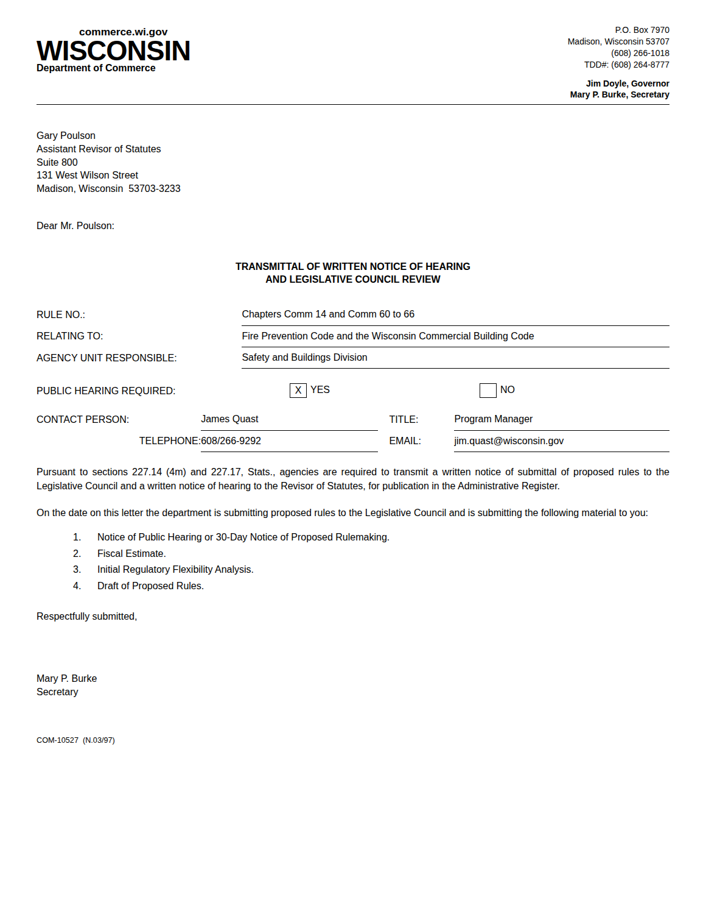commerce.wi.gov
WISCONSIN
Department of Commerce
P.O. Box 7970
Madison, Wisconsin 53707
(608) 266-1018
TDD#: (608) 264-8777
Jim Doyle, Governor
Mary P. Burke, Secretary
Gary Poulson
Assistant Revisor of Statutes
Suite 800
131 West Wilson Street
Madison, Wisconsin 53703-3233
Dear Mr. Poulson:
TRANSMITTAL OF WRITTEN NOTICE OF HEARING
AND LEGISLATIVE COUNCIL REVIEW
| RULE NO.: | Chapters Comm 14 and Comm 60 to 66 |
| RELATING TO: | Fire Prevention Code and the Wisconsin Commercial Building Code |
| AGENCY UNIT RESPONSIBLE: | Safety and Buildings Division |
| PUBLIC HEARING REQUIRED: | X YES | NO |
| CONTACT PERSON: | James Quast | TITLE: | Program Manager |
| TELEPHONE: | 608/266-9292 | EMAIL: | jim.quast@wisconsin.gov |
Pursuant to sections 227.14 (4m) and 227.17, Stats., agencies are required to transmit a written notice of submittal of proposed rules to the Legislative Council and a written notice of hearing to the Revisor of Statutes, for publication in the Administrative Register.
On the date on this letter the department is submitting proposed rules to the Legislative Council and is submitting the following material to you:
Notice of Public Hearing or 30-Day Notice of Proposed Rulemaking.
Fiscal Estimate.
Initial Regulatory Flexibility Analysis.
Draft of Proposed Rules.
Respectfully submitted,
Mary P. Burke
Secretary
COM-10527 (N.03/97)